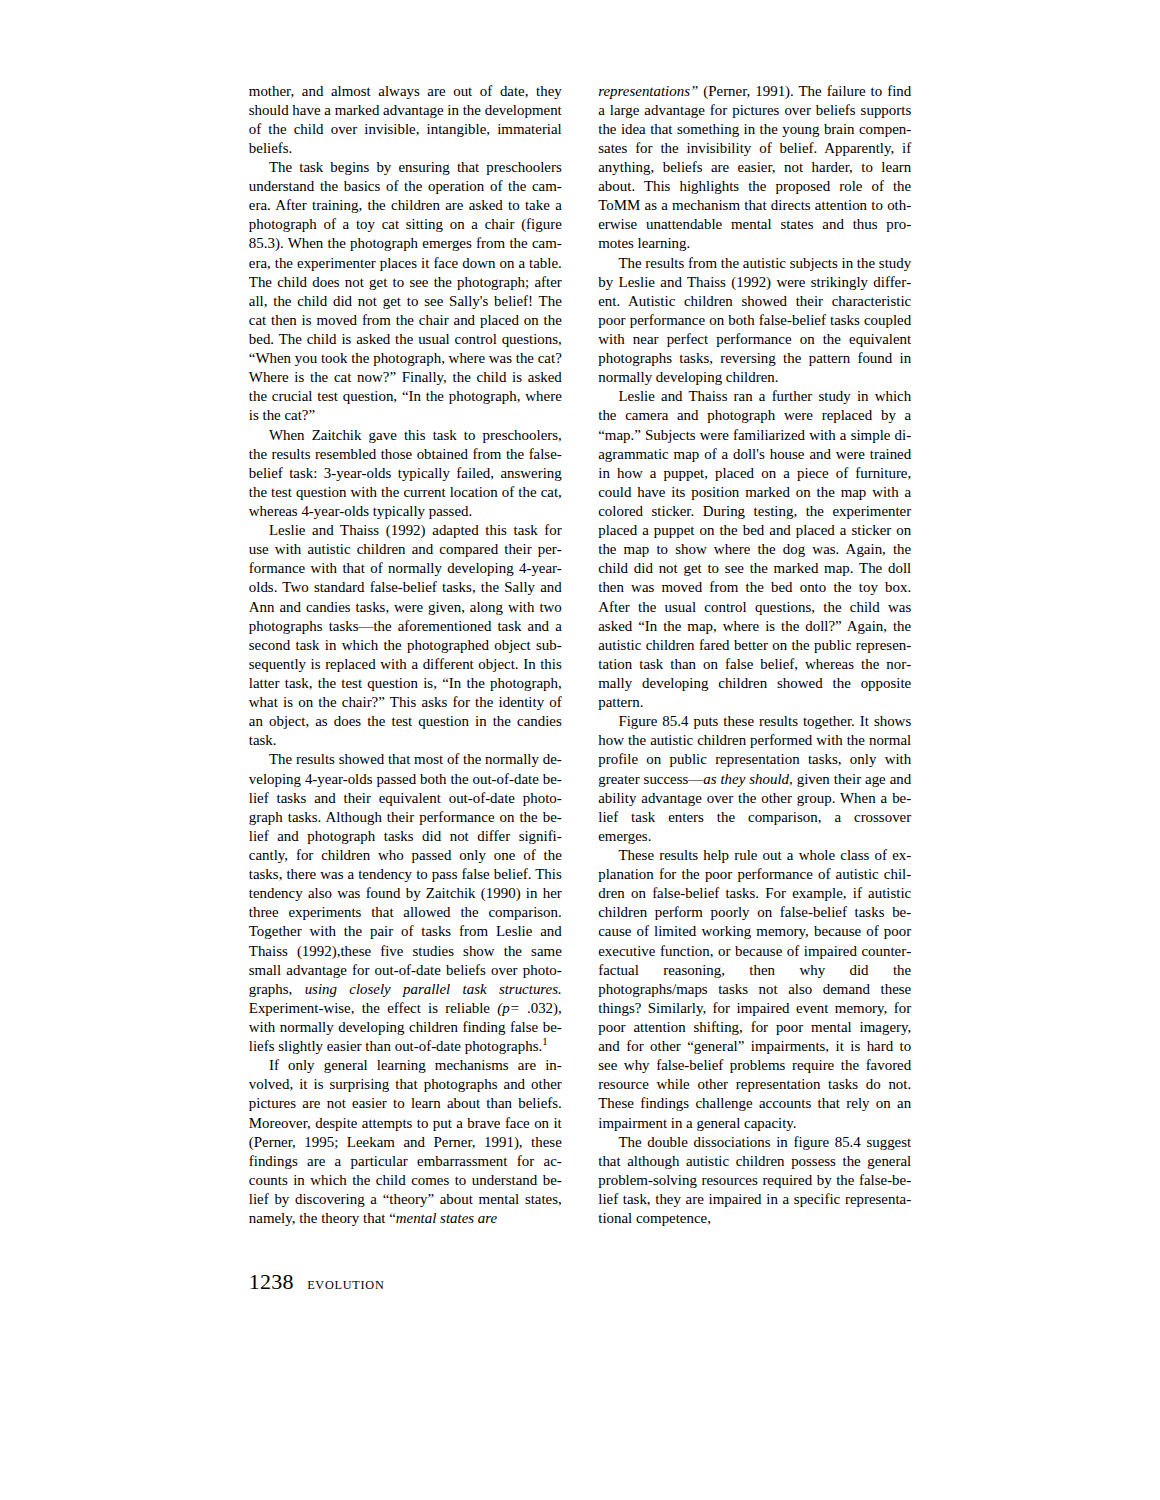mother, and almost always are out of date, they should have a marked advantage in the development of the child over invisible, intangible, immaterial beliefs.
The task begins by ensuring that preschoolers understand the basics of the operation of the camera. After training, the children are asked to take a photograph of a toy cat sitting on a chair (figure 85.3). When the photograph emerges from the camera, the experimenter places it face down on a table. The child does not get to see the photograph; after all, the child did not get to see Sally's belief! The cat then is moved from the chair and placed on the bed. The child is asked the usual control questions, “When you took the photograph, where was the cat? Where is the cat now?” Finally, the child is asked the crucial test question, “In the photograph, where is the cat?”
When Zaitchik gave this task to preschoolers, the results resembled those obtained from the false-belief task: 3-year-olds typically failed, answering the test question with the current location of the cat, whereas 4-year-olds typically passed.
Leslie and Thaiss (1992) adapted this task for use with autistic children and compared their performance with that of normally developing 4-year-olds. Two standard false-belief tasks, the Sally and Ann and candies tasks, were given, along with two photographs tasks—the aforementioned task and a second task in which the photographed object subsequently is replaced with a different object. In this latter task, the test question is, “In the photograph, what is on the chair?” This asks for the identity of an object, as does the test question in the candies task.
The results showed that most of the normally developing 4-year-olds passed both the out-of-date belief tasks and their equivalent out-of-date photograph tasks. Although their performance on the belief and photograph tasks did not differ significantly, for children who passed only one of the tasks, there was a tendency to pass false belief. This tendency also was found by Zaitchik (1990) in her three experiments that allowed the comparison. Together with the pair of tasks from Leslie and Thaiss (1992),these five studies show the same small advantage for out-of-date beliefs over photographs, using closely parallel task structures. Experiment-wise, the effect is reliable (p= .032), with normally developing children finding false beliefs slightly easier than out-of-date photographs.1
If only general learning mechanisms are involved, it is surprising that photographs and other pictures are not easier to learn about than beliefs. Moreover, despite attempts to put a brave face on it (Perner, 1995; Leekam and Perner, 1991), these findings are a particular embarrassment for accounts in which the child comes to understand belief by discovering a “theory” about mental states, namely, the theory that “mental states are
representations” (Perner, 1991). The failure to find a large advantage for pictures over beliefs supports the idea that something in the young brain compensates for the invisibility of belief. Apparently, if anything, beliefs are easier, not harder, to learn about. This highlights the proposed role of the ToMM as a mechanism that directs attention to otherwise unattendable mental states and thus promotes learning.
The results from the autistic subjects in the study by Leslie and Thaiss (1992) were strikingly different. Autistic children showed their characteristic poor performance on both false-belief tasks coupled with near perfect performance on the equivalent photographs tasks, reversing the pattern found in normally developing children.
Leslie and Thaiss ran a further study in which the camera and photograph were replaced by a “map.” Subjects were familiarized with a simple diagrammatic map of a doll's house and were trained in how a puppet, placed on a piece of furniture, could have its position marked on the map with a colored sticker. During testing, the experimenter placed a puppet on the bed and placed a sticker on the map to show where the dog was. Again, the child did not get to see the marked map. The doll then was moved from the bed onto the toy box. After the usual control questions, the child was asked “In the map, where is the doll?” Again, the autistic children fared better on the public representation task than on false belief, whereas the normally developing children showed the opposite pattern.
Figure 85.4 puts these results together. It shows how the autistic children performed with the normal profile on public representation tasks, only with greater success—as they should, given their age and ability advantage over the other group. When a belief task enters the comparison, a crossover emerges.
These results help rule out a whole class of explanation for the poor performance of autistic children on false-belief tasks. For example, if autistic children perform poorly on false-belief tasks because of limited working memory, because of poor executive function, or because of impaired counterfactual reasoning, then why did the photographs/maps tasks not also demand these things? Similarly, for impaired event memory, for poor attention shifting, for poor mental imagery, and for other “general” impairments, it is hard to see why false-belief problems require the favored resource while other representation tasks do not. These findings challenge accounts that rely on an impairment in a general capacity.
The double dissociations in figure 85.4 suggest that although autistic children possess the general problem-solving resources required by the false-belief task, they are impaired in a specific representational competence,
1238 Evolution